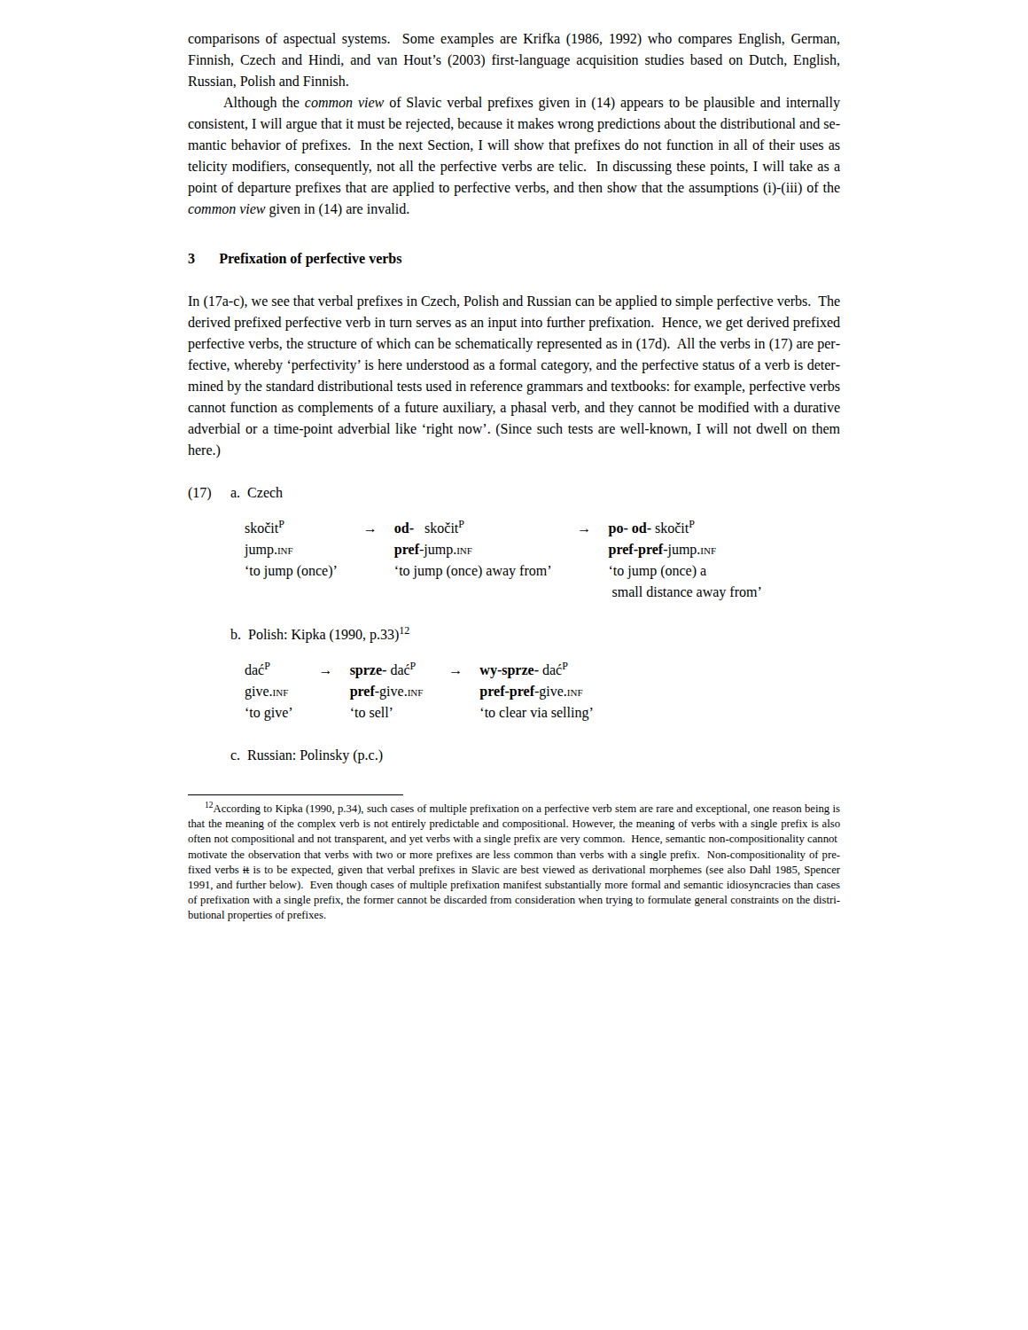comparisons of aspectual systems. Some examples are Krifka (1986, 1992) who compares English, German, Finnish, Czech and Hindi, and van Hout’s (2003) first-language acquisition studies based on Dutch, English, Russian, Polish and Finnish.
Although the common view of Slavic verbal prefixes given in (14) appears to be plausible and internally consistent, I will argue that it must be rejected, because it makes wrong predictions about the distributional and semantic behavior of prefixes. In the next Section, I will show that prefixes do not function in all of their uses as telicity modifiers, consequently, not all the perfective verbs are telic. In discussing these points, I will take as a point of departure prefixes that are applied to perfective verbs, and then show that the assumptions (i)-(iii) of the common view given in (14) are invalid.
3 Prefixation of perfective verbs
In (17a-c), we see that verbal prefixes in Czech, Polish and Russian can be applied to simple perfective verbs. The derived prefixed perfective verb in turn serves as an input into further prefixation. Hence, we get derived prefixed perfective verbs, the structure of which can be schematically represented as in (17d). All the verbs in (17) are perfective, whereby ‘perfectivity’ is here understood as a formal category, and the perfective status of a verb is determined by the standard distributional tests used in reference grammars and textbooks: for example, perfective verbs cannot function as complements of a future auxiliary, a phasal verb, and they cannot be modified with a durative adverbial or a time-point adverbial like ‘right now’. (Since such tests are well-known, I will not dwell on them here.)
(17) a. Czech
| skočit P | → | od- skočit P | → | po- od- skočit P |
| jump. inf | | pref -jump. inf | | pref-pref -jump. inf |
| ‘to jump (once)’ | | ‘to jump (once) away from’ | | ‘to jump (once) a |
| | | | | small distance away from’ |
b. Polish: Kipka (1990, p.33)12
| dać P | → | sprze- dać P | → | wy-sprze- dać P |
| give. inf | | pref -give. inf | | pref-pref -give. inf |
| ‘to give’ | | ‘to sell’ | | ‘to clear via selling’ |
c. Russian: Polinsky (p.c.)
12According to Kipka (1990, p.34), such cases of multiple prefixation on a perfective verb stem are rare and exceptional, one reason being is that the meaning of the complex verb is not entirely predictable and compositional. However, the meaning of verbs with a single prefix is also often not compositional and not transparent, and yet verbs with a single prefix are very common. Hence, semantic non-compositionality cannot motivate the observation that verbs with two or more prefixes are less common than verbs with a single prefix. Non-compositionality of prefixed verbs it is to be expected, given that verbal prefixes in Slavic are best viewed as derivational morphemes (see also Dahl 1985, Spencer 1991, and further below). Even though cases of multiple prefixation manifest substantially more formal and semantic idiosyncracies than cases of prefixation with a single prefix, the former cannot be discarded from consideration when trying to formulate general constraints on the distributional properties of prefixes.